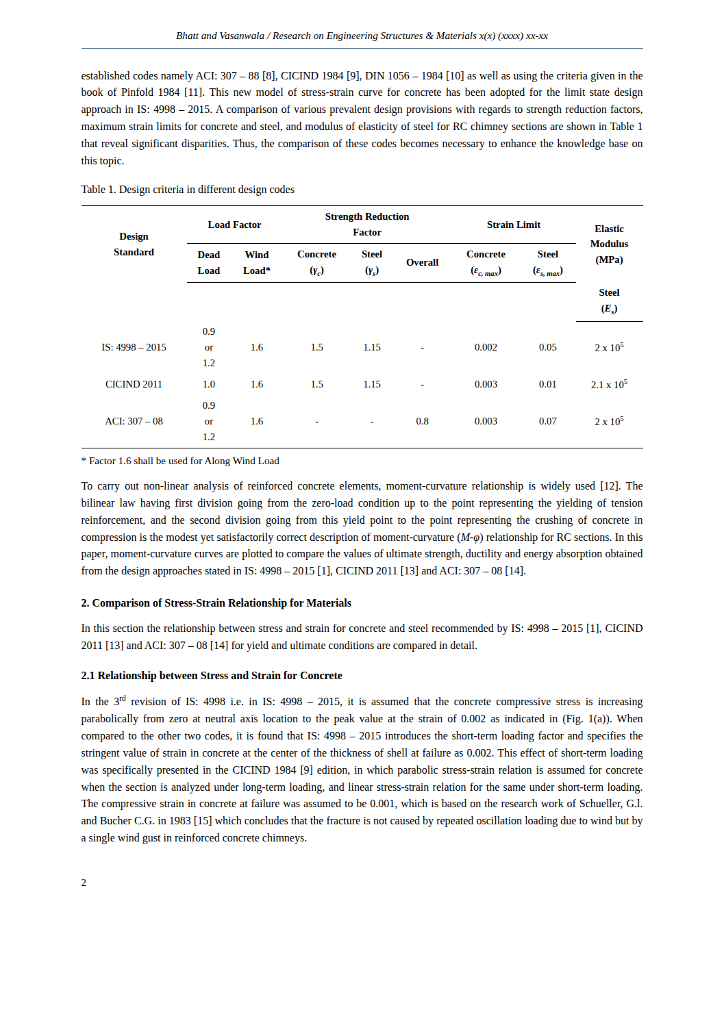Bhatt and Vasanwala / Research on Engineering Structures & Materials x(x) (xxxx) xx-xx
established codes namely ACI: 307 – 88 [8], CICIND 1984 [9], DIN 1056 – 1984 [10] as well as using the criteria given in the book of Pinfold 1984 [11]. This new model of stress-strain curve for concrete has been adopted for the limit state design approach in IS: 4998 – 2015. A comparison of various prevalent design provisions with regards to strength reduction factors, maximum strain limits for concrete and steel, and modulus of elasticity of steel for RC chimney sections are shown in Table 1 that reveal significant disparities. Thus, the comparison of these codes becomes necessary to enhance the knowledge base on this topic.
Table 1. Design criteria in different design codes
| Design Standard | Load Factor | Strength Reduction Factor | Strain Limit | Elastic Modulus (MPa) |
| --- | --- | --- | --- | --- |
| Dead Load | Wind Load* | Concrete ( γ c ) | Steel ( γ s ) | Overall | Concrete ( ε c, max ) | Steel ( ε s, max ) |
| | | | | | | | | Steel ( E s ) |
| IS: 4998 – 2015 | 0.9 or 1.2 | 1.6 | 1.5 | 1.15 | - | 0.002 | 0.05 | 2 x 10 5 |
| CICIND 2011 | 1.0 | 1.6 | 1.5 | 1.15 | - | 0.003 | 0.01 | 2.1 x 10 5 |
| ACI: 307 – 08 | 0.9 or 1.2 | 1.6 | - | - | 0.8 | 0.003 | 0.07 | 2 x 10 5 |
* Factor 1.6 shall be used for Along Wind Load
To carry out non-linear analysis of reinforced concrete elements, moment-curvature relationship is widely used [12]. The bilinear law having first division going from the zero-load condition up to the point representing the yielding of tension reinforcement, and the second division going from this yield point to the point representing the crushing of concrete in compression is the modest yet satisfactorily correct description of moment-curvature (M-φ) relationship for RC sections. In this paper, moment-curvature curves are plotted to compare the values of ultimate strength, ductility and energy absorption obtained from the design approaches stated in IS: 4998 – 2015 [1], CICIND 2011 [13] and ACI: 307 – 08 [14].
2. Comparison of Stress-Strain Relationship for Materials
In this section the relationship between stress and strain for concrete and steel recommended by IS: 4998 – 2015 [1], CICIND 2011 [13] and ACI: 307 – 08 [14] for yield and ultimate conditions are compared in detail.
2.1 Relationship between Stress and Strain for Concrete
In the 3rd revision of IS: 4998 i.e. in IS: 4998 – 2015, it is assumed that the concrete compressive stress is increasing parabolically from zero at neutral axis location to the peak value at the strain of 0.002 as indicated in (Fig. 1(a)). When compared to the other two codes, it is found that IS: 4998 – 2015 introduces the short-term loading factor and specifies the stringent value of strain in concrete at the center of the thickness of shell at failure as 0.002. This effect of short-term loading was specifically presented in the CICIND 1984 [9] edition, in which parabolic stress-strain relation is assumed for concrete when the section is analyzed under long-term loading, and linear stress-strain relation for the same under short-term loading. The compressive strain in concrete at failure was assumed to be 0.001, which is based on the research work of Schueller, G.l. and Bucher C.G. in 1983 [15] which concludes that the fracture is not caused by repeated oscillation loading due to wind but by a single wind gust in reinforced concrete chimneys.
2